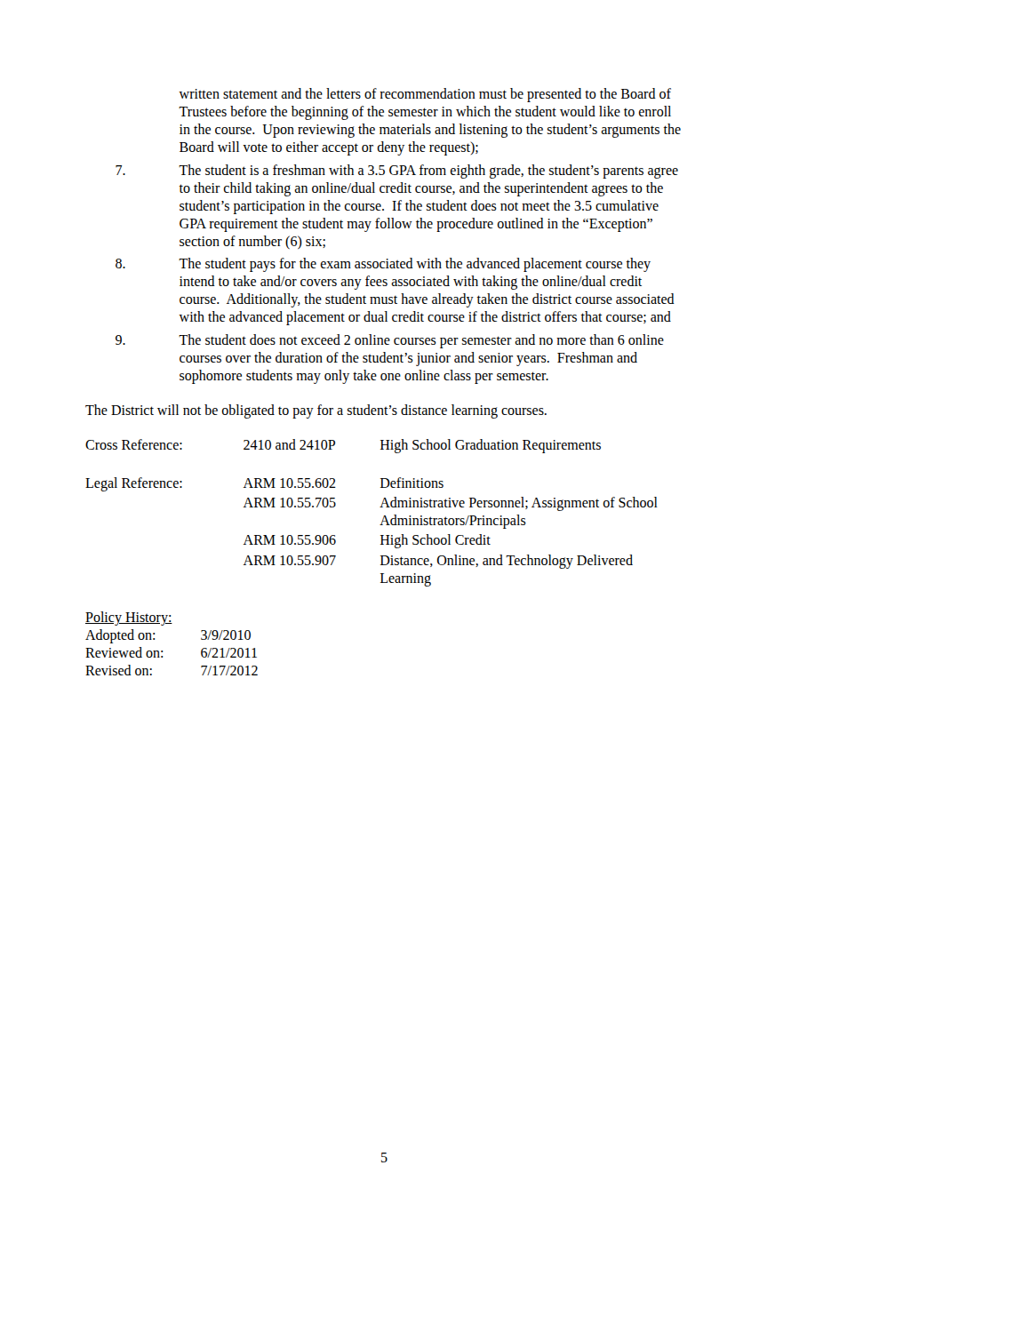written statement and the letters of recommendation must be presented to the Board of Trustees before the beginning of the semester in which the student would like to enroll in the course. Upon reviewing the materials and listening to the student’s arguments the Board will vote to either accept or deny the request);
7. The student is a freshman with a 3.5 GPA from eighth grade, the student’s parents agree to their child taking an online/dual credit course, and the superintendent agrees to the student’s participation in the course. If the student does not meet the 3.5 cumulative GPA requirement the student may follow the procedure outlined in the “Exception” section of number (6) six;
8. The student pays for the exam associated with the advanced placement course they intend to take and/or covers any fees associated with taking the online/dual credit course. Additionally, the student must have already taken the district course associated with the advanced placement or dual credit course if the district offers that course; and
9. The student does not exceed 2 online courses per semester and no more than 6 online courses over the duration of the student’s junior and senior years. Freshman and sophomore students may only take one online class per semester.
The District will not be obligated to pay for a student’s distance learning courses.
| Cross Reference: | 2410 and 2410P | High School Graduation Requirements |
| Legal Reference: | ARM 10.55.602 | Definitions |
| | ARM 10.55.705 | Administrative Personnel; Assignment of School Administrators/Principals |
| | ARM 10.55.906 | High School Credit |
| | ARM 10.55.907 | Distance, Online, and Technology Delivered Learning |
Policy History:
Adopted on: 3/9/2010
Reviewed on: 6/21/2011
Revised on: 7/17/2012
5